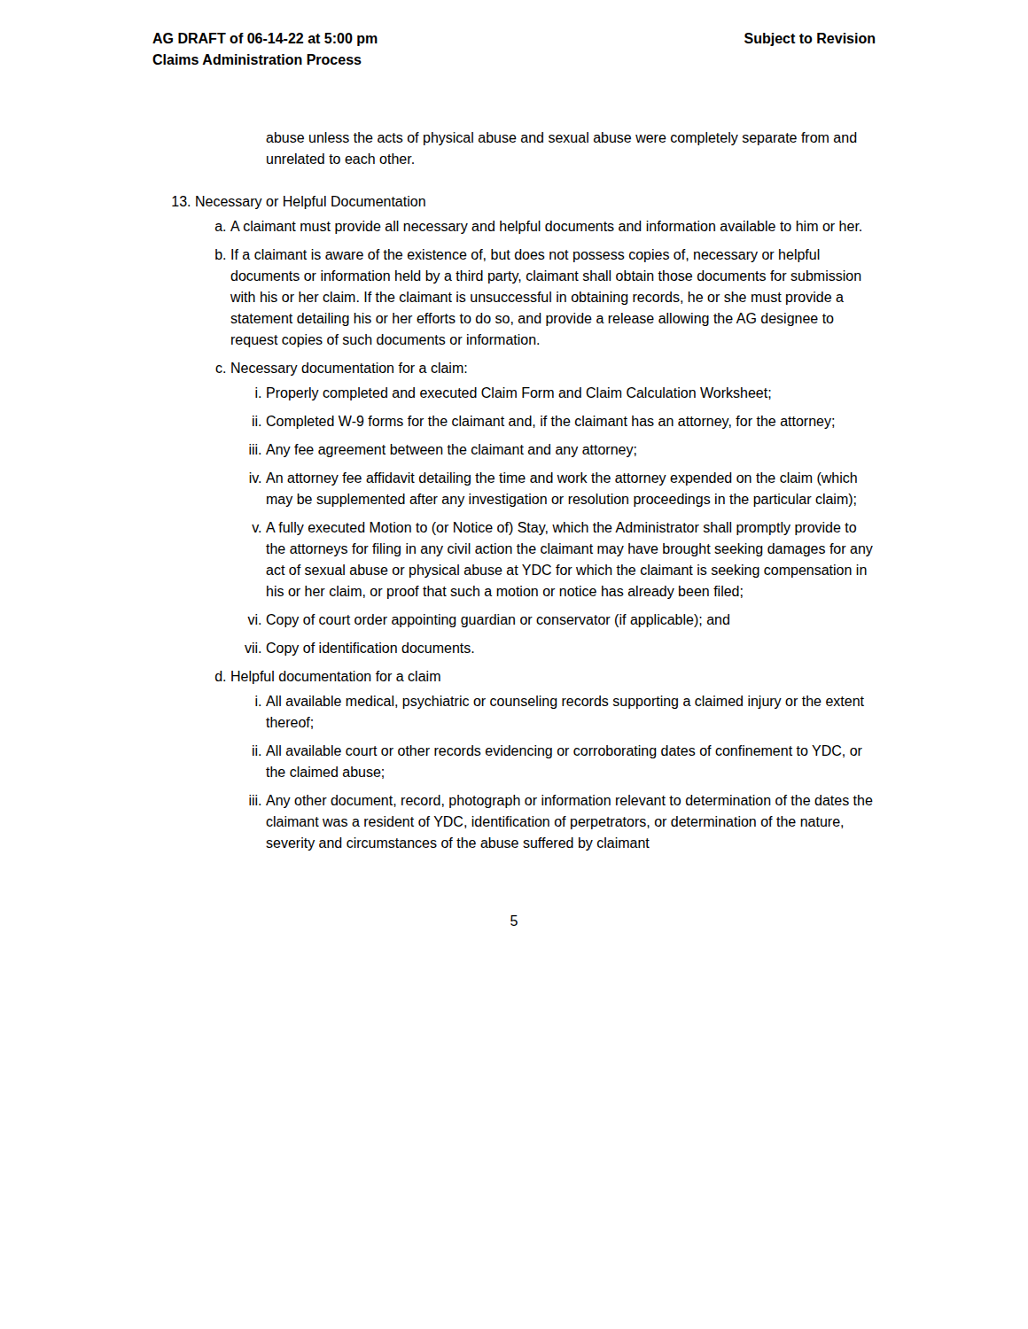AG DRAFT of 06-14-22 at 5:00 pm
Claims Administration Process
Subject to Revision
abuse unless the acts of physical abuse and sexual abuse were completely separate from and unrelated to each other.
Necessary or Helpful Documentation
A claimant must provide all necessary and helpful documents and information available to him or her.
If a claimant is aware of the existence of, but does not possess copies of, necessary or helpful documents or information held by a third party, claimant shall obtain those documents for submission with his or her claim. If the claimant is unsuccessful in obtaining records, he or she must provide a statement detailing his or her efforts to do so, and provide a release allowing the AG designee to request copies of such documents or information.
Necessary documentation for a claim:
Properly completed and executed Claim Form and Claim Calculation Worksheet;
Completed W-9 forms for the claimant and, if the claimant has an attorney, for the attorney;
Any fee agreement between the claimant and any attorney;
An attorney fee affidavit detailing the time and work the attorney expended on the claim (which may be supplemented after any investigation or resolution proceedings in the particular claim);
A fully executed Motion to (or Notice of) Stay, which the Administrator shall promptly provide to the attorneys for filing in any civil action the claimant may have brought seeking damages for any act of sexual abuse or physical abuse at YDC for which the claimant is seeking compensation in his or her claim, or proof that such a motion or notice has already been filed;
Copy of court order appointing guardian or conservator (if applicable); and
Copy of identification documents.
Helpful documentation for a claim
All available medical, psychiatric or counseling records supporting a claimed injury or the extent thereof;
All available court or other records evidencing or corroborating dates of confinement to YDC, or the claimed abuse;
Any other document, record, photograph or information relevant to determination of the dates the claimant was a resident of YDC, identification of perpetrators, or determination of the nature, severity and circumstances of the abuse suffered by claimant
5